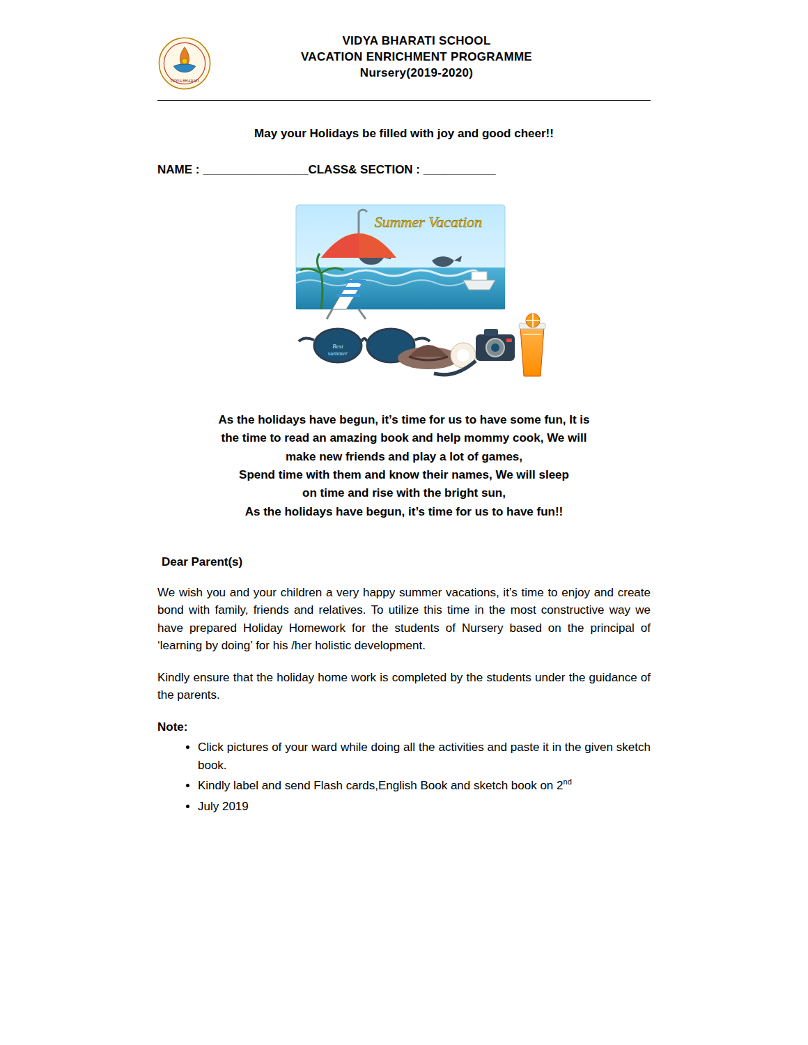VIDYA BHARATI
VIDYA BHARATI SCHOOL VACATION ENRICHMENT PROGRAMME Nursery(2019-2020)
May your Holidays be filled with joy and good cheer!!
NAME : ________________CLASS& SECTION : ___________
Summer Vacation Best summer
As the holidays have begun, it’s time for us to have some fun, It is the time to read an amazing book and help mommy cook, We will make new friends and play a lot of games, Spend time with them and know their names, We will sleep on time and rise with the bright sun, As the holidays have begun, it’s time for us to have fun!!
Dear Parent(s)
We wish you and your children a very happy summer vacations, it’s time to enjoy and create bond with family, friends and relatives. To utilize this time in the most constructive way we have prepared Holiday Homework for the students of Nursery based on the principal of ‘learning by doing’ for his /her holistic development.
Kindly ensure that the holiday home work is completed by the students under the guidance of the parents.
Note:
Click pictures of your ward while doing all the activities and paste it in the given sketch book.
Kindly label and send Flash cards,English Book and sketch book on 2nd
July 2019